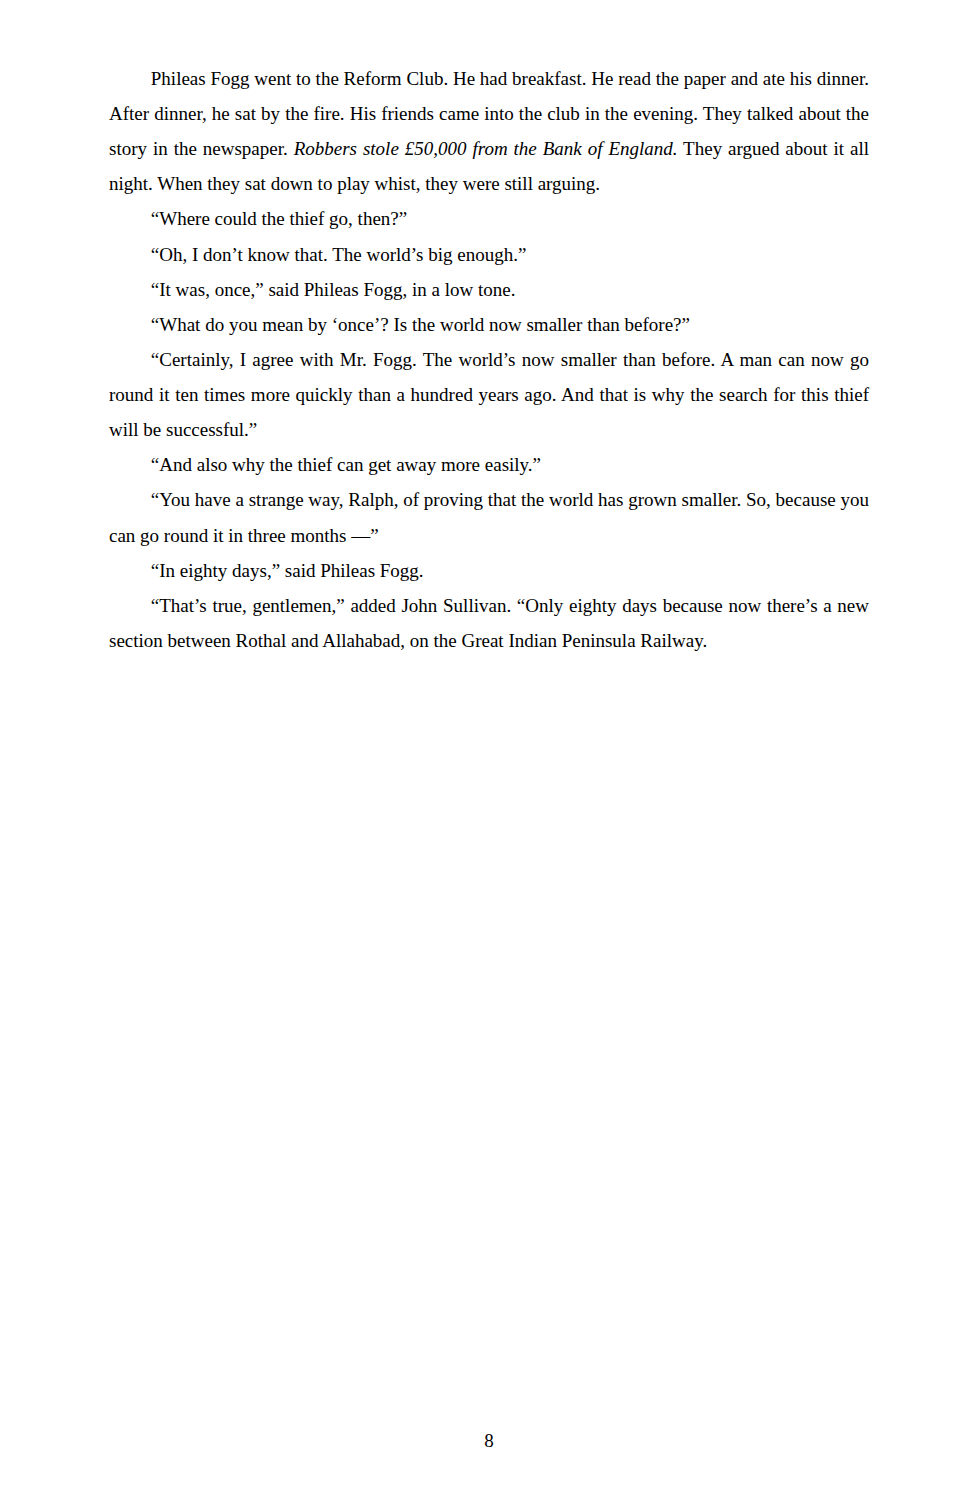Phileas Fogg went to the Reform Club. He had breakfast. He read the paper and ate his dinner. After dinner, he sat by the fire. His friends came into the club in the evening. They talked about the story in the newspaper. Robbers stole £50,000 from the Bank of England. They argued about it all night. When they sat down to play whist, they were still arguing.
“Where could the thief go, then?”
“Oh, I don’t know that. The world’s big enough.”
“It was, once,” said Phileas Fogg, in a low tone.
“What do you mean by ‘once’? Is the world now smaller than before?”
“Certainly, I agree with Mr. Fogg. The world’s now smaller than before. A man can now go round it ten times more quickly than a hundred years ago. And that is why the search for this thief will be successful.”
“And also why the thief can get away more easily.”
“You have a strange way, Ralph, of proving that the world has grown smaller. So, because you can go round it in three months —”
“In eighty days,” said Phileas Fogg.
“That’s true, gentlemen,” added John Sullivan. “Only eighty days because now there’s a new section between Rothal and Allahabad, on the Great Indian Peninsula Railway.
8